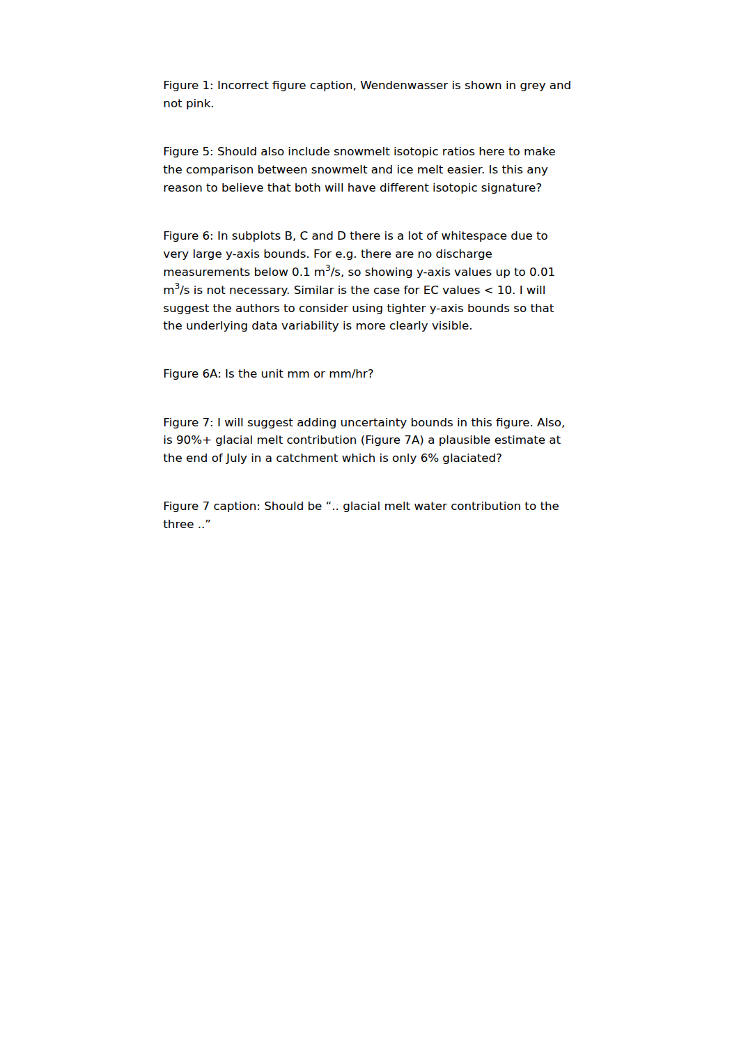Figure 1: Incorrect figure caption, Wendenwasser is shown in grey and not pink.
Figure 5: Should also include snowmelt isotopic ratios here to make the comparison between snowmelt and ice melt easier. Is this any reason to believe that both will have different isotopic signature?
Figure 6: In subplots B, C and D there is a lot of whitespace due to very large y-axis bounds. For e.g. there are no discharge measurements below 0.1 m3/s, so showing y-axis values up to 0.01 m3/s is not necessary. Similar is the case for EC values < 10. I will suggest the authors to consider using tighter y-axis bounds so that the underlying data variability is more clearly visible.
Figure 6A: Is the unit mm or mm/hr?
Figure 7: I will suggest adding uncertainty bounds in this figure. Also, is 90%+ glacial melt contribution (Figure 7A) a plausible estimate at the end of July in a catchment which is only 6% glaciated?
Figure 7 caption: Should be “.. glacial melt water contribution to the three ..”